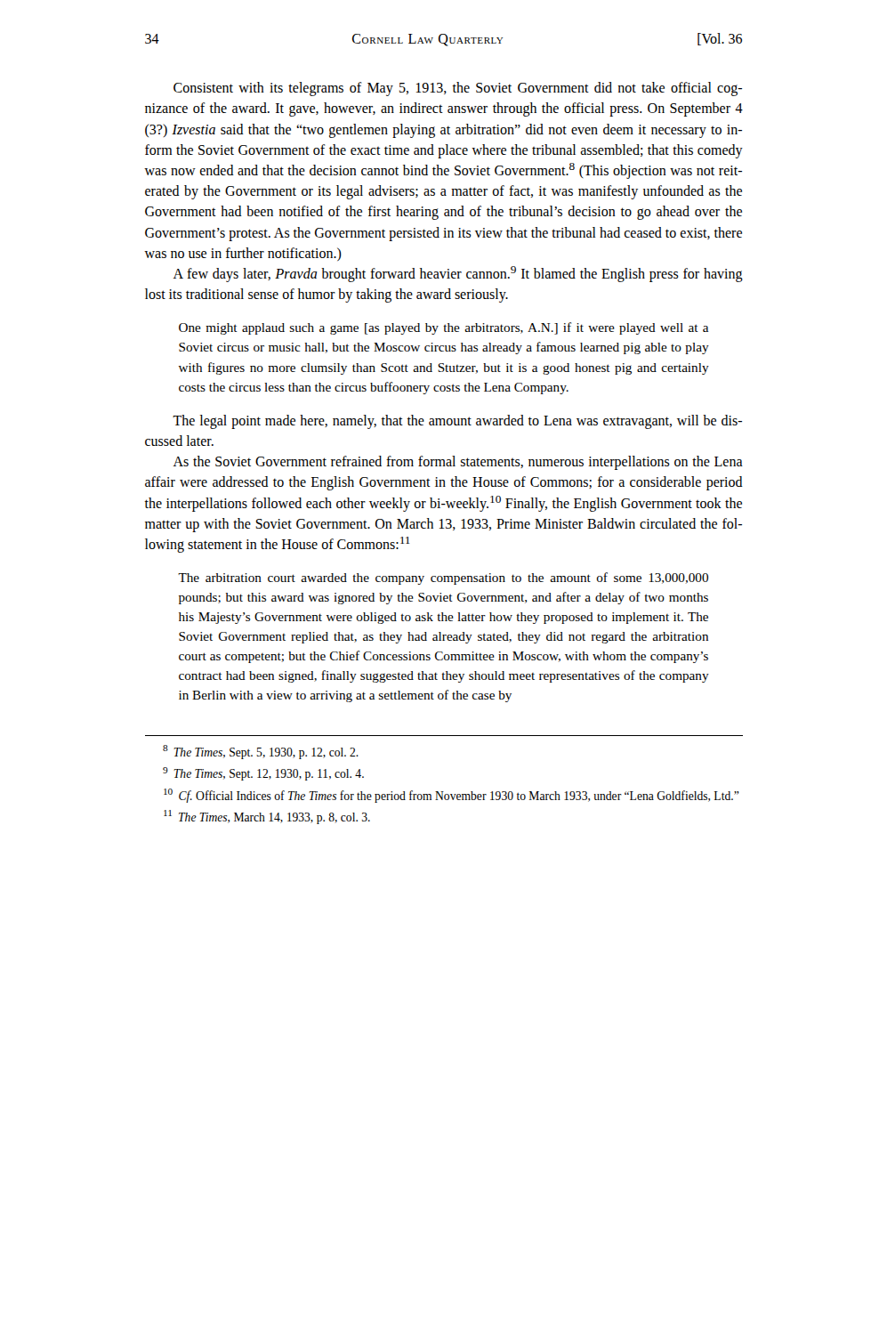34 Cornell Law Quarterly [Vol. 36
Consistent with its telegrams of May 5, 1913, the Soviet Government did not take official cognizance of the award. It gave, however, an indirect answer through the official press. On September 4 (3?) Izvestia said that the “two gentlemen playing at arbitration” did not even deem it necessary to inform the Soviet Government of the exact time and place where the tribunal assembled; that this comedy was now ended and that the decision cannot bind the Soviet Government.8 (This objection was not reiterated by the Government or its legal advisers; as a matter of fact, it was manifestly unfounded as the Government had been notified of the first hearing and of the tribunal’s decision to go ahead over the Government’s protest. As the Government persisted in its view that the tribunal had ceased to exist, there was no use in further notification.)
A few days later, Pravda brought forward heavier cannon.9 It blamed the English press for having lost its traditional sense of humor by taking the award seriously.
One might applaud such a game [as played by the arbitrators, A.N.] if it were played well at a Soviet circus or music hall, but the Moscow circus has already a famous learned pig able to play with figures no more clumsily than Scott and Stutzer, but it is a good honest pig and certainly costs the circus less than the circus buffoonery costs the Lena Company.
The legal point made here, namely, that the amount awarded to Lena was extravagant, will be discussed later.
As the Soviet Government refrained from formal statements, numerous interpellations on the Lena affair were addressed to the English Government in the House of Commons; for a considerable period the interpellations followed each other weekly or bi-weekly.10 Finally, the English Government took the matter up with the Soviet Government. On March 13, 1933, Prime Minister Baldwin circulated the following statement in the House of Commons:11
The arbitration court awarded the company compensation to the amount of some 13,000,000 pounds; but this award was ignored by the Soviet Government, and after a delay of two months his Majesty’s Government were obliged to ask the latter how they proposed to implement it. The Soviet Government replied that, as they had already stated, they did not regard the arbitration court as competent; but the Chief Concessions Committee in Moscow, with whom the company’s contract had been signed, finally suggested that they should meet representatives of the company in Berlin with a view to arriving at a settlement of the case by
8 The Times, Sept. 5, 1930, p. 12, col. 2.
9 The Times, Sept. 12, 1930, p. 11, col. 4.
10 Cf. Official Indices of The Times for the period from November 1930 to March 1933, under “Lena Goldfields, Ltd.”
11 The Times, March 14, 1933, p. 8, col. 3.